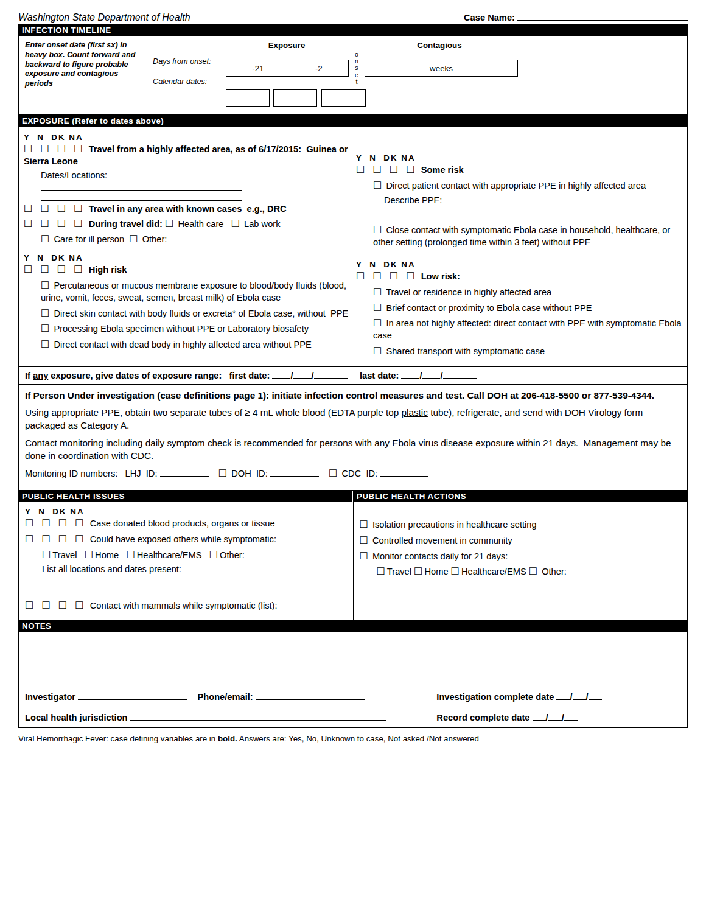Washington State Department of Health
Case Name:
INFECTION TIMELINE
Enter onset date (first sx) in heavy box. Count forward and backward to figure probable exposure and contagious periods
Days from onset:
Calendar dates:
Exposure
Contagious
-21-2
o
n
s
e
t
weeks
EXPOSURE (Refer to dates above)
Y N DK NA
☐ ☐ ☐ ☐Travel from a highly affected area, as of 6/17/2015: Guinea or Sierra Leone
Dates/Locations:
☐ ☐ ☐ ☐Travel in any area with known cases e.g., DRC
☐ ☐ ☐ ☐During travel did: ☐ Health care ☐ Lab work
☐ Care for ill person ☐ Other:
Y N DK NA
☐ ☐ ☐ ☐High risk
☐ Percutaneous or mucous membrane exposure to blood/body fluids (blood, urine, vomit, feces, sweat, semen, breast milk) of Ebola case
☐ Direct skin contact with body fluids or excreta* of Ebola case, without PPE
☐ Processing Ebola specimen without PPE or Laboratory biosafety
☐ Direct contact with dead body in highly affected area without PPE
Y N DK NA
☐ ☐ ☐ ☐Some risk
☐ Direct patient contact with appropriate PPE in highly affected area
Describe PPE:
☐ Close contact with symptomatic Ebola case in household, healthcare, or other setting (prolonged time within 3 feet) without PPE
Y N DK NA
☐ ☐ ☐ ☐Low risk:
☐ Travel or residence in highly affected area
☐ Brief contact or proximity to Ebola case without PPE
☐ In area not highly affected: direct contact with PPE with symptomatic Ebola case
☐ Shared transport with symptomatic case
If any exposure, give dates of exposure range: first date: / / last date: / /
If Person Under investigation (case definitions page 1): initiate infection control measures and test. Call DOH at 206-418-5500 or 877-539-4344.
Using appropriate PPE, obtain two separate tubes of ≥ 4 mL whole blood (EDTA purple top plastic tube), refrigerate, and send with DOH Virology form packaged as Category A.
Contact monitoring including daily symptom check is recommended for persons with any Ebola virus disease exposure within 21 days. Management may be done in coordination with CDC.
Monitoring ID numbers: LHJ_ID: ☐ DOH_ID: ☐ CDC_ID:
PUBLIC HEALTH ISSUES
PUBLIC HEALTH ACTIONS
Y N DK NA
☐ ☐ ☐ ☐Case donated blood products, organs or tissue
☐ ☐ ☐ ☐Could have exposed others while symptomatic:
☐Travel ☐Home ☐Healthcare/EMS ☐Other:
List all locations and dates present:
☐ ☐ ☐ ☐Contact with mammals while symptomatic (list):
☐ Isolation precautions in healthcare setting
☐ Controlled movement in community
☐ Monitor contacts daily for 21 days:
☐Travel ☐Home ☐Healthcare/EMS ☐ Other:
NOTES
Investigator Phone/email:
Local health jurisdiction
Investigation complete date / /
Record complete date / /
Viral Hemorrhagic Fever: case defining variables are in bold. Answers are: Yes, No, Unknown to case, Not asked /Not answered